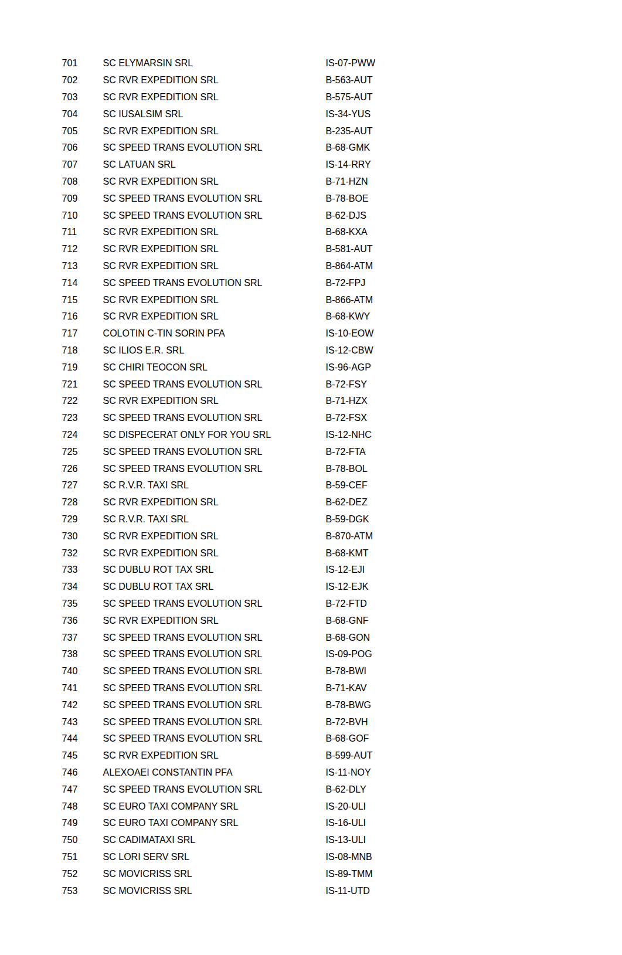| 701 | SC ELYMARSIN SRL | IS-07-PWW |
| 702 | SC RVR EXPEDITION SRL | B-563-AUT |
| 703 | SC RVR EXPEDITION SRL | B-575-AUT |
| 704 | SC IUSALSIM SRL | IS-34-YUS |
| 705 | SC RVR EXPEDITION SRL | B-235-AUT |
| 706 | SC SPEED TRANS EVOLUTION SRL | B-68-GMK |
| 707 | SC LATUAN SRL | IS-14-RRY |
| 708 | SC RVR EXPEDITION SRL | B-71-HZN |
| 709 | SC SPEED TRANS EVOLUTION SRL | B-78-BOE |
| 710 | SC SPEED TRANS EVOLUTION SRL | B-62-DJS |
| 711 | SC RVR EXPEDITION SRL | B-68-KXA |
| 712 | SC RVR EXPEDITION SRL | B-581-AUT |
| 713 | SC RVR EXPEDITION SRL | B-864-ATM |
| 714 | SC SPEED TRANS EVOLUTION SRL | B-72-FPJ |
| 715 | SC RVR EXPEDITION SRL | B-866-ATM |
| 716 | SC RVR EXPEDITION SRL | B-68-KWY |
| 717 | COLOTIN C-TIN SORIN PFA | IS-10-EOW |
| 718 | SC ILIOS E.R. SRL | IS-12-CBW |
| 719 | SC CHIRI TEOCON SRL | IS-96-AGP |
| 721 | SC SPEED TRANS EVOLUTION SRL | B-72-FSY |
| 722 | SC RVR EXPEDITION SRL | B-71-HZX |
| 723 | SC SPEED TRANS EVOLUTION SRL | B-72-FSX |
| 724 | SC DISPECERAT ONLY FOR YOU SRL | IS-12-NHC |
| 725 | SC SPEED TRANS EVOLUTION SRL | B-72-FTA |
| 726 | SC SPEED TRANS EVOLUTION SRL | B-78-BOL |
| 727 | SC R.V.R. TAXI SRL | B-59-CEF |
| 728 | SC RVR EXPEDITION SRL | B-62-DEZ |
| 729 | SC R.V.R. TAXI SRL | B-59-DGK |
| 730 | SC RVR EXPEDITION SRL | B-870-ATM |
| 732 | SC RVR EXPEDITION SRL | B-68-KMT |
| 733 | SC DUBLU ROT TAX SRL | IS-12-EJI |
| 734 | SC DUBLU ROT TAX SRL | IS-12-EJK |
| 735 | SC SPEED TRANS EVOLUTION SRL | B-72-FTD |
| 736 | SC RVR EXPEDITION SRL | B-68-GNF |
| 737 | SC SPEED TRANS EVOLUTION SRL | B-68-GON |
| 738 | SC SPEED TRANS EVOLUTION SRL | IS-09-POG |
| 740 | SC SPEED TRANS EVOLUTION SRL | B-78-BWI |
| 741 | SC SPEED TRANS EVOLUTION SRL | B-71-KAV |
| 742 | SC SPEED TRANS EVOLUTION SRL | B-78-BWG |
| 743 | SC SPEED TRANS EVOLUTION SRL | B-72-BVH |
| 744 | SC SPEED TRANS EVOLUTION SRL | B-68-GOF |
| 745 | SC RVR EXPEDITION SRL | B-599-AUT |
| 746 | ALEXOAEI CONSTANTIN PFA | IS-11-NOY |
| 747 | SC SPEED TRANS EVOLUTION SRL | B-62-DLY |
| 748 | SC EURO TAXI COMPANY SRL | IS-20-ULI |
| 749 | SC EURO TAXI COMPANY SRL | IS-16-ULI |
| 750 | SC CADIMATAXI SRL | IS-13-ULI |
| 751 | SC LORI SERV SRL | IS-08-MNB |
| 752 | SC MOVICRISS SRL | IS-89-TMM |
| 753 | SC MOVICRISS SRL | IS-11-UTD |